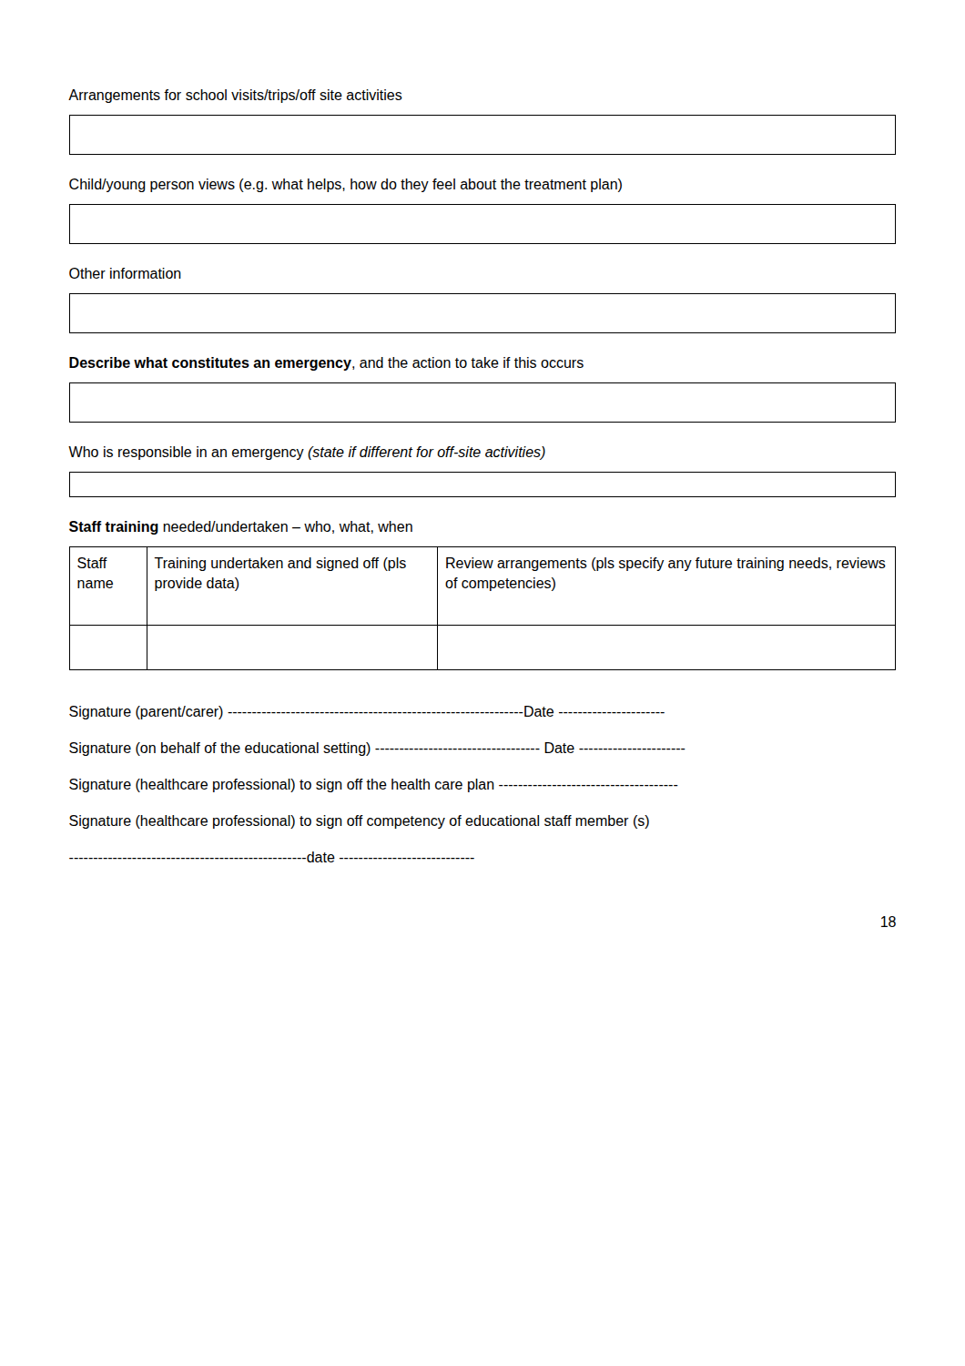Arrangements for school visits/trips/off site activities
Child/young person views (e.g. what helps, how do they feel about the treatment plan)
Other information
Describe what constitutes an emergency, and the action to take if this occurs
Who is responsible in an emergency (state if different for off-site activities)
Staff training needed/undertaken – who, what, when
| Staff name | Training undertaken and signed off (pls provide data) | Review arrangements (pls specify any future training needs, reviews of competencies) |
| --- | --- | --- |
Signature (parent/carer) -------------------------------------------------------------Date ----------------------
Signature (on behalf of the educational setting) ---------------------------------- Date ----------------------
Signature (healthcare professional) to sign off the health care plan -------------------------------------
Signature (healthcare professional) to sign off competency of educational staff member (s)
-------------------------------------------------date ----------------------------
18